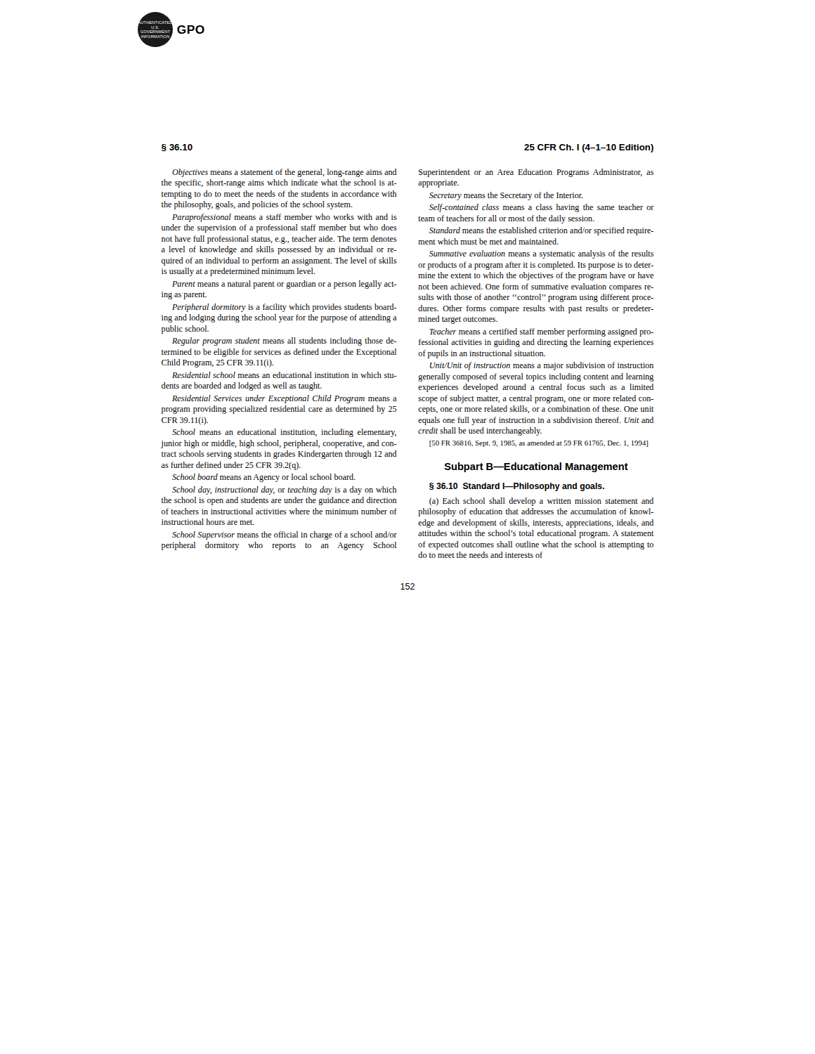AUTHENTICATED
U.S. GOVERNMENT
INFORMATION
GPO
§ 36.10
25 CFR Ch. I (4–1–10 Edition)
Objectives means a statement of the general, long-range aims and the specific, short-range aims which indicate what the school is attempting to do to meet the needs of the students in accordance with the philosophy, goals, and policies of the school system.
Paraprofessional means a staff member who works with and is under the supervision of a professional staff member but who does not have full professional status, e.g., teacher aide. The term denotes a level of knowledge and skills possessed by an individual or required of an individual to perform an assignment. The level of skills is usually at a predetermined minimum level.
Parent means a natural parent or guardian or a person legally acting as parent.
Peripheral dormitory is a facility which provides students boarding and lodging during the school year for the purpose of attending a public school.
Regular program student means all students including those determined to be eligible for services as defined under the Exceptional Child Program, 25 CFR 39.11(i).
Residential school means an educational institution in which students are boarded and lodged as well as taught.
Residential Services under Exceptional Child Program means a program providing specialized residential care as determined by 25 CFR 39.11(i).
School means an educational institution, including elementary, junior high or middle, high school, peripheral, cooperative, and contract schools serving students in grades Kindergarten through 12 and as further defined under 25 CFR 39.2(q).
School board means an Agency or local school board.
School day, instructional day, or teaching day is a day on which the school is open and students are under the guidance and direction of teachers in instructional activities where the minimum number of instructional hours are met.
School Supervisor means the official in charge of a school and/or peripheral dormitory who reports to an Agency School Superintendent or an Area Education Programs Administrator, as appropriate.
Secretary means the Secretary of the Interior.
Self-contained class means a class having the same teacher or team of teachers for all or most of the daily session.
Standard means the established criterion and/or specified requirement which must be met and maintained.
Summative evaluation means a systematic analysis of the results or products of a program after it is completed. Its purpose is to determine the extent to which the objectives of the program have or have not been achieved. One form of summative evaluation compares results with those of another ‘‘control’’ program using different procedures. Other forms compare results with past results or predetermined target outcomes.
Teacher means a certified staff member performing assigned professional activities in guiding and directing the learning experiences of pupils in an instructional situation.
Unit/Unit of instruction means a major subdivision of instruction generally composed of several topics including content and learning experiences developed around a central focus such as a limited scope of subject matter, a central program, one or more related concepts, one or more related skills, or a combination of these. One unit equals one full year of instruction in a subdivision thereof. Unit and credit shall be used interchangeably.
[50 FR 36816, Sept. 9, 1985, as amended at 59 FR 61765, Dec. 1, 1994]
Subpart B—Educational Management
§ 36.10 Standard I—Philosophy and goals.
(a) Each school shall develop a written mission statement and philosophy of education that addresses the accumulation of knowledge and development of skills, interests, appreciations, ideals, and attitudes within the school’s total educational program. A statement of expected outcomes shall outline what the school is attempting to do to meet the needs and interests of
152